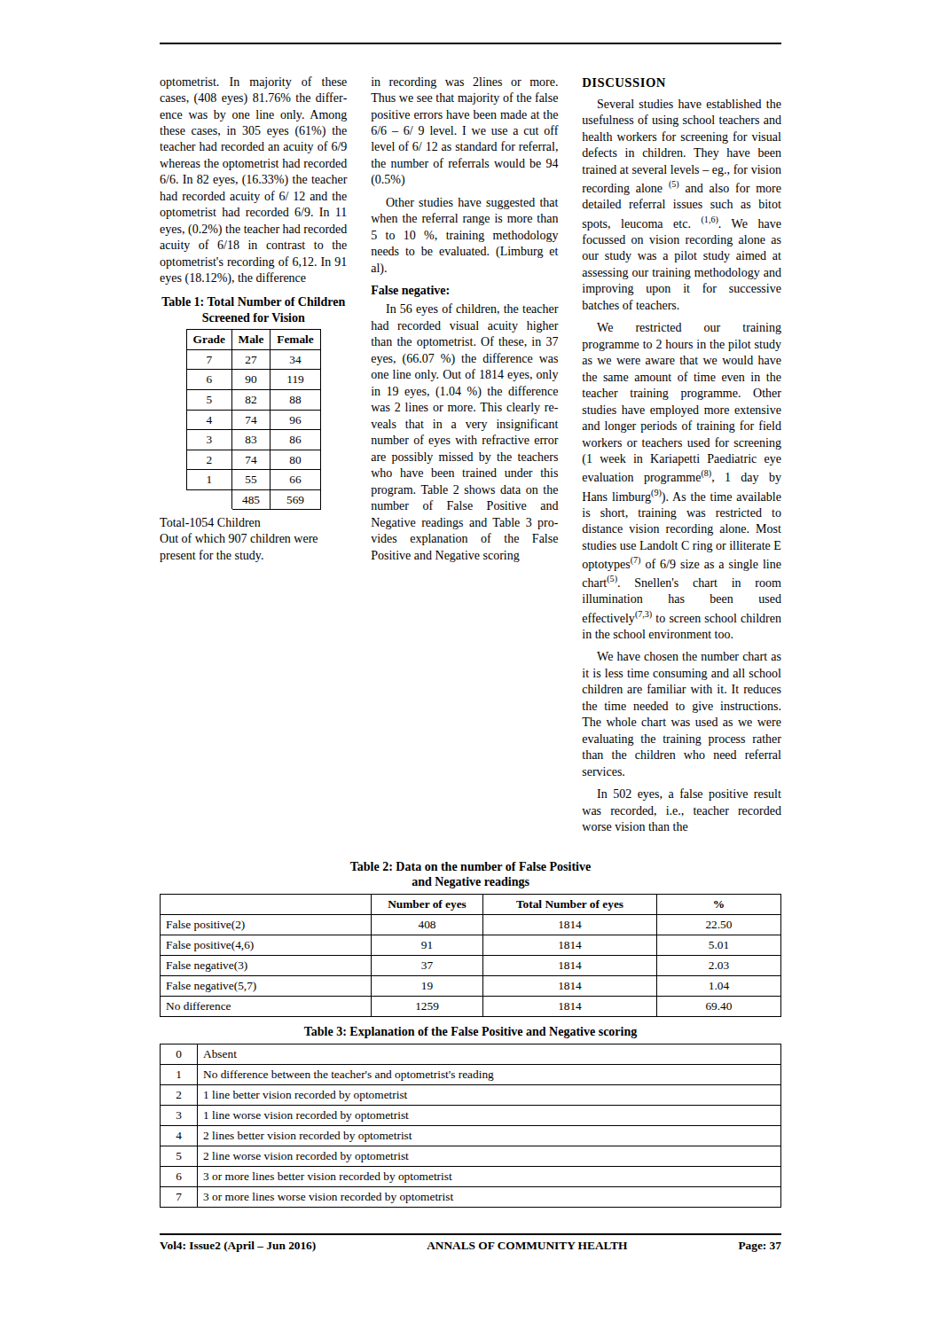optometrist. In majority of these cases, (408 eyes) 81.76% the difference was by one line only. Among these cases, in 305 eyes (61%) the teacher had recorded an acuity of 6/9 whereas the optometrist had recorded 6/6. In 82 eyes, (16.33%) the teacher had recorded acuity of 6/ 12 and the optometrist had recorded 6/9. In 11 eyes, (0.2%) the teacher had recorded acuity of 6/18 in contrast to the optometrist's recording of 6,12. In 91 eyes (18.12%), the difference
Table 1: Total Number of Children Screened for Vision
| Grade | Male | Female |
| --- | --- | --- |
| 7 | 27 | 34 |
| 6 | 90 | 119 |
| 5 | 82 | 88 |
| 4 | 74 | 96 |
| 3 | 83 | 86 |
| 2 | 74 | 80 |
| 1 | 55 | 66 |
| | 485 | 569 |
Total-1054 Children
Out of which 907 children were present for the study.
in recording was 2lines or more. Thus we see that majority of the false positive errors have been made at the 6/6 – 6/ 9 level. I we use a cut off level of 6/ 12 as standard for referral, the number of referrals would be 94 (0.5%)
Other studies have suggested that when the referral range is more than 5 to 10 %, training methodology needs to be evaluated. (Limburg et al).
False negative:
In 56 eyes of children, the teacher had recorded visual acuity higher than the optometrist. Of these, in 37 eyes, (66.07 %) the difference was one line only. Out of 1814 eyes, only in 19 eyes, (1.04 %) the difference was 2 lines or more. This clearly reveals that in a very insignificant number of eyes with refractive error are possibly missed by the teachers who have been trained under this program. Table 2 shows data on the number of False Positive and Negative readings and Table 3 provides explanation of the False Positive and Negative scoring
DISCUSSION
Several studies have established the usefulness of using school teachers and health workers for screening for visual defects in children. They have been trained at several levels – eg., for vision recording alone (5) and also for more detailed referral issues such as bitot spots, leucoma etc. (1,6). We have focussed on vision recording alone as our study was a pilot study aimed at assessing our training methodology and improving upon it for successive batches of teachers.
We restricted our training programme to 2 hours in the pilot study as we were aware that we would have the same amount of time even in the teacher training programme. Other studies have employed more extensive and longer periods of training for field workers or teachers used for screening (1 week in Kariapetti Paediatric eye evaluation programme(8), 1 day by Hans limburg(9)). As the time available is short, training was restricted to distance vision recording alone. Most studies use Landolt C ring or illiterate E optotypes(7) of 6/9 size as a single line chart(5). Snellen's chart in room illumination has been used effectively(7,3) to screen school children in the school environment too.
We have chosen the number chart as it is less time consuming and all school children are familiar with it. It reduces the time needed to give instructions. The whole chart was used as we were evaluating the training process rather than the children who need referral services.
In 502 eyes, a false positive result was recorded, i.e., teacher recorded worse vision than the
Table 2: Data on the number of False Positive
and Negative readings
| | Number of eyes | Total Number of eyes | % |
| --- | --- | --- | --- |
| False positive(2) | 408 | 1814 | 22.50 |
| False positive(4,6) | 91 | 1814 | 5.01 |
| False negative(3) | 37 | 1814 | 2.03 |
| False negative(5,7) | 19 | 1814 | 1.04 |
| No difference | 1259 | 1814 | 69.40 |
Table 3: Explanation of the False Positive and Negative scoring
| 0 | Absent |
| 1 | No difference between the teacher's and optometrist's reading |
| 2 | 1 line better vision recorded by optometrist |
| 3 | 1 line worse vision recorded by optometrist |
| 4 | 2 lines better vision recorded by optometrist |
| 5 | 2 line worse vision recorded by optometrist |
| 6 | 3 or more lines better vision recorded by optometrist |
| 7 | 3 or more lines worse vision recorded by optometrist |
Vol4: Issue2 (April – Jun 2016)
ANNALS OF COMMUNITY HEALTH
Page: 37